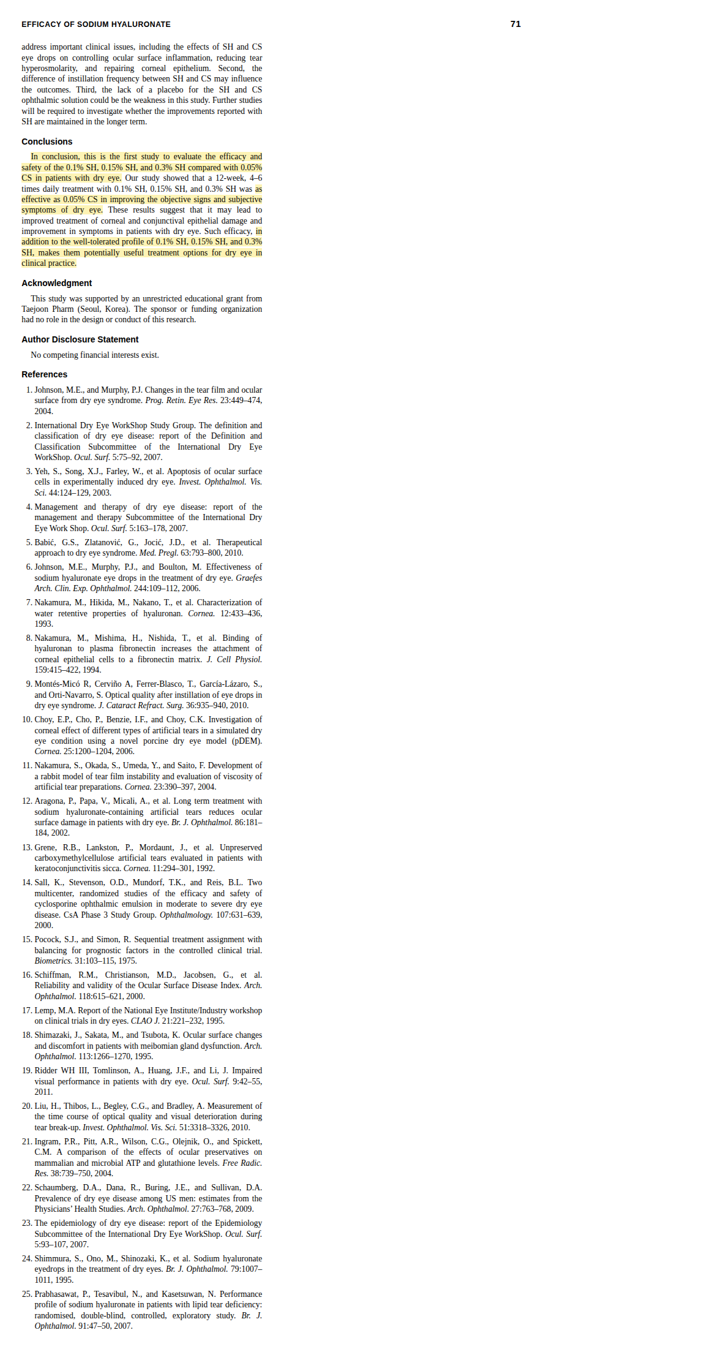Efficacy of Sodium Hyaluronate 71
address important clinical issues, including the effects of SH and CS eye drops on controlling ocular surface inflammation, reducing tear hyperosmolarity, and repairing corneal epithelium. Second, the difference of instillation frequency between SH and CS may influence the outcomes. Third, the lack of a placebo for the SH and CS ophthalmic solution could be the weakness in this study. Further studies will be required to investigate whether the improvements reported with SH are maintained in the longer term.
Conclusions
In conclusion, this is the first study to evaluate the efficacy and safety of the 0.1% SH, 0.15% SH, and 0.3% SH compared with 0.05% CS in patients with dry eye. Our study showed that a 12-week, 4–6 times daily treatment with 0.1% SH, 0.15% SH, and 0.3% SH was as effective as 0.05% CS in improving the objective signs and subjective symptoms of dry eye. These results suggest that it may lead to improved treatment of corneal and conjunctival epithelial damage and improvement in symptoms in patients with dry eye. Such efficacy, in addition to the well-tolerated profile of 0.1% SH, 0.15% SH, and 0.3% SH, makes them potentially useful treatment options for dry eye in clinical practice.
Acknowledgment
This study was supported by an unrestricted educational grant from Taejoon Pharm (Seoul, Korea). The sponsor or funding organization had no role in the design or conduct of this research.
Author Disclosure Statement
No competing financial interests exist.
References
Johnson, M.E., and Murphy, P.J. Changes in the tear film and ocular surface from dry eye syndrome. Prog. Retin. Eye Res. 23:449–474, 2004.
International Dry Eye WorkShop Study Group. The definition and classification of dry eye disease: report of the Definition and Classification Subcommittee of the International Dry Eye WorkShop. Ocul. Surf. 5:75–92, 2007.
Yeh, S., Song, X.J., Farley, W., et al. Apoptosis of ocular surface cells in experimentally induced dry eye. Invest. Ophthalmol. Vis. Sci. 44:124–129, 2003.
Management and therapy of dry eye disease: report of the management and therapy Subcommittee of the International Dry Eye Work Shop. Ocul. Surf. 5:163–178, 2007.
Babić, G.S., Zlatanović, G., Jocić, J.D., et al. Therapeutical approach to dry eye syndrome. Med. Pregl. 63:793–800, 2010.
Johnson, M.E., Murphy, P.J., and Boulton, M. Effectiveness of sodium hyaluronate eye drops in the treatment of dry eye. Graefes Arch. Clin. Exp. Ophthalmol. 244:109–112, 2006.
Nakamura, M., Hikida, M., Nakano, T., et al. Characterization of water retentive properties of hyaluronan. Cornea. 12:433–436, 1993.
Nakamura, M., Mishima, H., Nishida, T., et al. Binding of hyaluronan to plasma fibronectin increases the attachment of corneal epithelial cells to a fibronectin matrix. J. Cell Physiol. 159:415–422, 1994.
Montés-Micó R, Cerviño A, Ferrer-Blasco, T., García-Lázaro, S., and Orti-Navarro, S. Optical quality after instillation of eye drops in dry eye syndrome. J. Cataract Refract. Surg. 36:935–940, 2010.
Choy, E.P., Cho, P., Benzie, I.F., and Choy, C.K. Investigation of corneal effect of different types of artificial tears in a simulated dry eye condition using a novel porcine dry eye model (pDEM). Cornea. 25:1200–1204, 2006.
Nakamura, S., Okada, S., Umeda, Y., and Saito, F. Development of a rabbit model of tear film instability and evaluation of viscosity of artificial tear preparations. Cornea. 23:390–397, 2004.
Aragona, P., Papa, V., Micali, A., et al. Long term treatment with sodium hyaluronate-containing artificial tears reduces ocular surface damage in patients with dry eye. Br. J. Ophthalmol. 86:181–184, 2002.
Grene, R.B., Lankston, P., Mordaunt, J., et al. Unpreserved carboxymethylcellulose artificial tears evaluated in patients with keratoconjunctivitis sicca. Cornea. 11:294–301, 1992.
Sall, K., Stevenson, O.D., Mundorf, T.K., and Reis, B.L. Two multicenter, randomized studies of the efficacy and safety of cyclosporine ophthalmic emulsion in moderate to severe dry eye disease. CsA Phase 3 Study Group. Ophthalmology. 107:631–639, 2000.
Pocock, S.J., and Simon, R. Sequential treatment assignment with balancing for prognostic factors in the controlled clinical trial. Biometrics. 31:103–115, 1975.
Schiffman, R.M., Christianson, M.D., Jacobsen, G., et al. Reliability and validity of the Ocular Surface Disease Index. Arch. Ophthalmol. 118:615–621, 2000.
Lemp, M.A. Report of the National Eye Institute/Industry workshop on clinical trials in dry eyes. CLAO J. 21:221–232, 1995.
Shimazaki, J., Sakata, M., and Tsubota, K. Ocular surface changes and discomfort in patients with meibomian gland dysfunction. Arch. Ophthalmol. 113:1266–1270, 1995.
Ridder WH III, Tomlinson, A., Huang, J.F., and Li, J. Impaired visual performance in patients with dry eye. Ocul. Surf. 9:42–55, 2011.
Liu, H., Thibos, L., Begley, C.G., and Bradley, A. Measurement of the time course of optical quality and visual deterioration during tear break-up. Invest. Ophthalmol. Vis. Sci. 51:3318–3326, 2010.
Ingram, P.R., Pitt, A.R., Wilson, C.G., Olejnik, O., and Spickett, C.M. A comparison of the effects of ocular preservatives on mammalian and microbial ATP and glutathione levels. Free Radic. Res. 38:739–750, 2004.
Schaumberg, D.A., Dana, R., Buring, J.E., and Sullivan, D.A. Prevalence of dry eye disease among US men: estimates from the Physicians’ Health Studies. Arch. Ophthalmol. 27:763–768, 2009.
The epidemiology of dry eye disease: report of the Epidemiology Subcommittee of the International Dry Eye WorkShop. Ocul. Surf. 5:93–107, 2007.
Shimmura, S., Ono, M., Shinozaki, K., et al. Sodium hyaluronate eyedrops in the treatment of dry eyes. Br. J. Ophthalmol. 79:1007–1011, 1995.
Prabhasawat, P., Tesavibul, N., and Kasetsuwan, N. Performance profile of sodium hyaluronate in patients with lipid tear deficiency: randomised, double-blind, controlled, exploratory study. Br. J. Ophthalmol. 91:47–50, 2007.